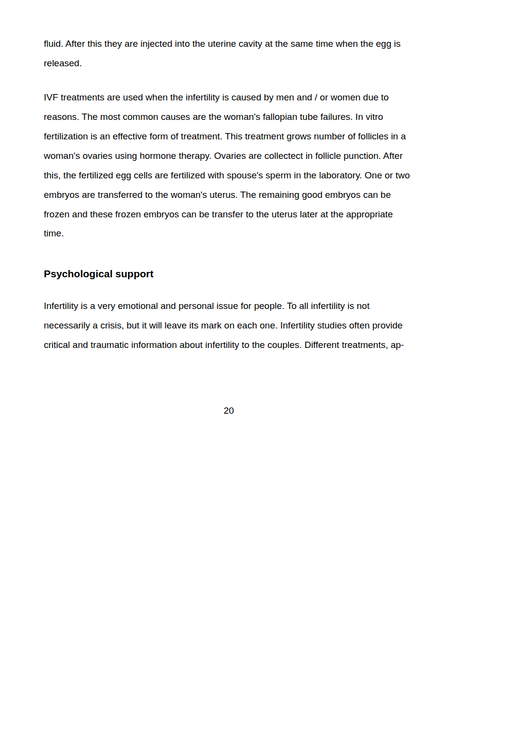fluid. After this they are injected into the uterine cavity at the same time when the egg is released.
IVF treatments are used when the infertility is caused by men and / or women due to reasons. The most common causes are the woman's fallopian tube failures. In vitro fertilization is an effective form of treatment. This treatment grows number of follicles in a woman's ovaries using hormone therapy. Ovaries are collectect in follicle punction. After this, the fertilized egg cells are fertilized with spouse's sperm in the laboratory. One or two embryos are transferred to the woman's uterus. The remaining good embryos can be frozen and these frozen embryos can be transfer to the uterus later at the appropriate time.
Psychological support
Infertility is a very emotional and personal issue for people. To all infertility is not necessarily a crisis, but it will leave its mark on each one. Infertility studies often provide critical and traumatic information about infertility to the couples. Different treatments, ap-
20